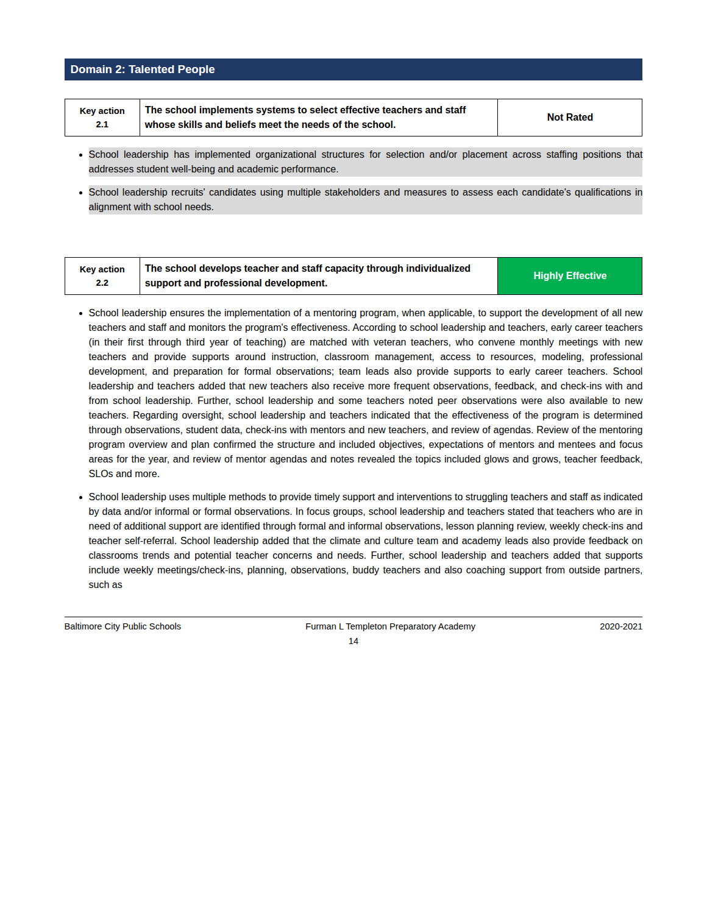Domain 2: Talented People
| Key action 2.1 | The school implements systems to select effective teachers and staff whose skills and beliefs meet the needs of the school. | Not Rated |
School leadership has implemented organizational structures for selection and/or placement across staffing positions that addresses student well-being and academic performance.
School leadership recruits' candidates using multiple stakeholders and measures to assess each candidate's qualifications in alignment with school needs.
| Key action 2.2 | The school develops teacher and staff capacity through individualized support and professional development. | Highly Effective |
School leadership ensures the implementation of a mentoring program, when applicable, to support the development of all new teachers and staff and monitors the program's effectiveness. According to school leadership and teachers, early career teachers (in their first through third year of teaching) are matched with veteran teachers, who convene monthly meetings with new teachers and provide supports around instruction, classroom management, access to resources, modeling, professional development, and preparation for formal observations; team leads also provide supports to early career teachers. School leadership and teachers added that new teachers also receive more frequent observations, feedback, and check-ins with and from school leadership. Further, school leadership and some teachers noted peer observations were also available to new teachers. Regarding oversight, school leadership and teachers indicated that the effectiveness of the program is determined through observations, student data, check-ins with mentors and new teachers, and review of agendas. Review of the mentoring program overview and plan confirmed the structure and included objectives, expectations of mentors and mentees and focus areas for the year, and review of mentor agendas and notes revealed the topics included glows and grows, teacher feedback, SLOs and more.
School leadership uses multiple methods to provide timely support and interventions to struggling teachers and staff as indicated by data and/or informal or formal observations. In focus groups, school leadership and teachers stated that teachers who are in need of additional support are identified through formal and informal observations, lesson planning review, weekly check-ins and teacher self-referral. School leadership added that the climate and culture team and academy leads also provide feedback on classrooms trends and potential teacher concerns and needs. Further, school leadership and teachers added that supports include weekly meetings/check-ins, planning, observations, buddy teachers and also coaching support from outside partners, such as
Baltimore City Public Schools Furman L Templeton Preparatory Academy 2020-2021
14